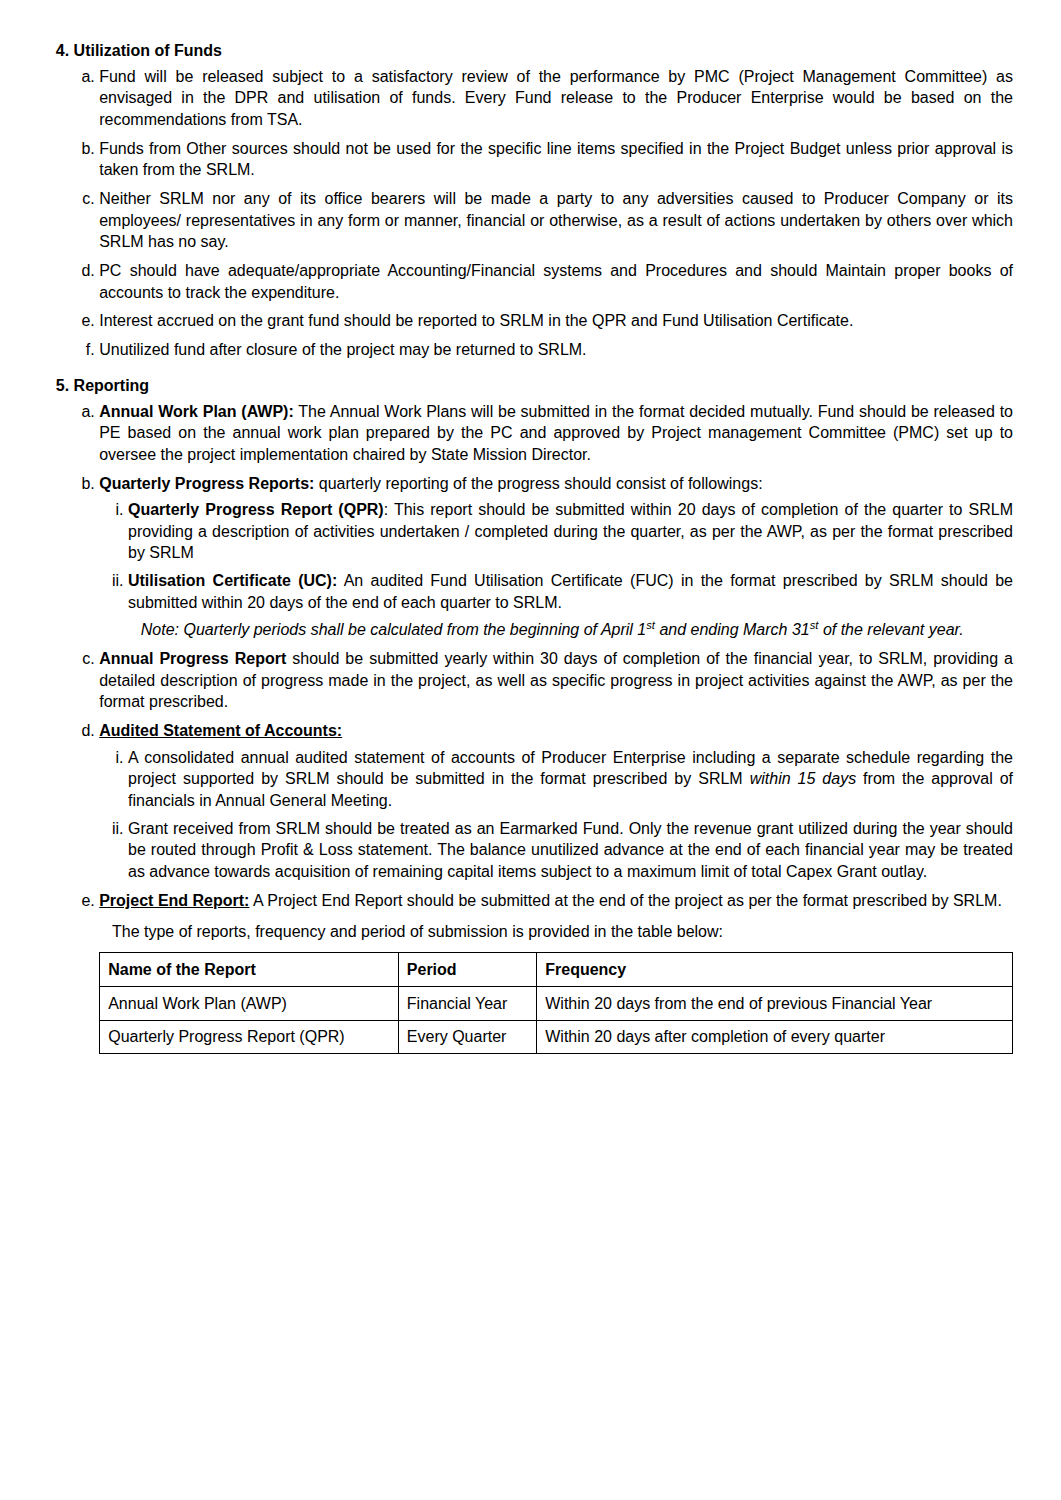Utilization of Funds
Fund will be released subject to a satisfactory review of the performance by PMC (Project Management Committee) as envisaged in the DPR and utilisation of funds. Every Fund release to the Producer Enterprise would be based on the recommendations from TSA.
Funds from Other sources should not be used for the specific line items specified in the Project Budget unless prior approval is taken from the SRLM.
Neither SRLM nor any of its office bearers will be made a party to any adversities caused to Producer Company or its employees/ representatives in any form or manner, financial or otherwise, as a result of actions undertaken by others over which SRLM has no say.
PC should have adequate/appropriate Accounting/Financial systems and Procedures and should Maintain proper books of accounts to track the expenditure.
Interest accrued on the grant fund should be reported to SRLM in the QPR and Fund Utilisation Certificate.
Unutilized fund after closure of the project may be returned to SRLM.
Reporting
Annual Work Plan (AWP): The Annual Work Plans will be submitted in the format decided mutually. Fund should be released to PE based on the annual work plan prepared by the PC and approved by Project management Committee (PMC) set up to oversee the project implementation chaired by State Mission Director.
Quarterly Progress Reports: quarterly reporting of the progress should consist of followings:
Quarterly Progress Report (QPR): This report should be submitted within 20 days of completion of the quarter to SRLM providing a description of activities undertaken / completed during the quarter, as per the AWP, as per the format prescribed by SRLM
Utilisation Certificate (UC): An audited Fund Utilisation Certificate (FUC) in the format prescribed by SRLM should be submitted within 20 days of the end of each quarter to SRLM. Note: Quarterly periods shall be calculated from the beginning of April 1st and ending March 31st of the relevant year.
Annual Progress Report should be submitted yearly within 30 days of completion of the financial year, to SRLM, providing a detailed description of progress made in the project, as well as specific progress in project activities against the AWP, as per the format prescribed.
Audited Statement of Accounts:
A consolidated annual audited statement of accounts of Producer Enterprise including a separate schedule regarding the project supported by SRLM should be submitted in the format prescribed by SRLM within 15 days from the approval of financials in Annual General Meeting.
Grant received from SRLM should be treated as an Earmarked Fund. Only the revenue grant utilized during the year should be routed through Profit & Loss statement. The balance unutilized advance at the end of each financial year may be treated as advance towards acquisition of remaining capital items subject to a maximum limit of total Capex Grant outlay.
Project End Report: A Project End Report should be submitted at the end of the project as per the format prescribed by SRLM.
The type of reports, frequency and period of submission is provided in the table below:
| Name of the Report | Period | Frequency |
| --- | --- | --- |
| Annual Work Plan (AWP) | Financial Year | Within 20 days from the end of previous Financial Year |
| Quarterly Progress Report (QPR) | Every Quarter | Within 20 days after completion of every quarter |